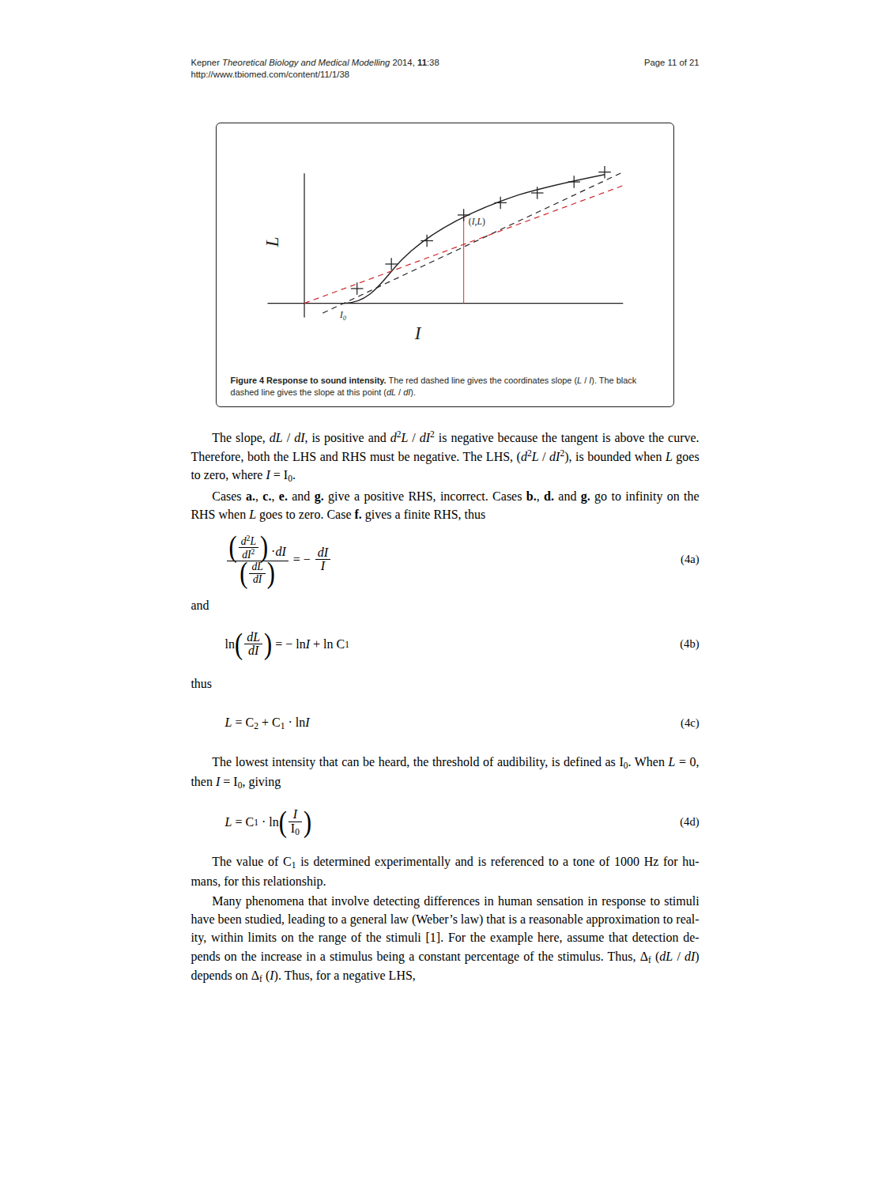Kepner Theoretical Biology and Medical Modelling 2014, 11:38
http://www.tbiomed.com/content/11/1/38
Page 11 of 21
L I (I,L) I0
Figure 4 Response to sound intensity. The red dashed line gives the coordinates slope (L / I). The black dashed line gives the slope at this point (dL / dI).
The slope, dL / dI, is positive and d 2 L / dI 2 is negative because the tangent is above the curve. Therefore, both the LHS and RHS must be negative. The LHS, (d 2 L / dI 2), is bounded when L goes to zero, where I = I0.
Cases a., c., e. and g. give a positive RHS, incorrect. Cases b., d. and g. go to infinity on the RHS when L goes to zero. Case f. gives a finite RHS, thus
( d 2 L dI 2 ) ·dI ( dL dI ) = − dI I (4a)
and
ln ( dL dI ) = − ln I + ln C1 (4b)
thus
L = C2 + C1 · ln I (4c)
The lowest intensity that can be heard, the threshold of audibility, is defined as I0. When L = 0, then I = I0, giving
L = C1 · ln ( I I0 ) (4d)
The value of C1 is determined experimentally and is referenced to a tone of 1000 Hz for humans, for this relationship.
Many phenomena that involve detecting differences in human sensation in response to stimuli have been studied, leading to a general law (Weber’s law) that is a reasonable approximation to reality, within limits on the range of the stimuli [1]. For the example here, assume that detection depends on the increase in a stimulus being a constant percentage of the stimulus. Thus, Δf (dL / dI) depends on Δf (I). Thus, for a negative LHS,